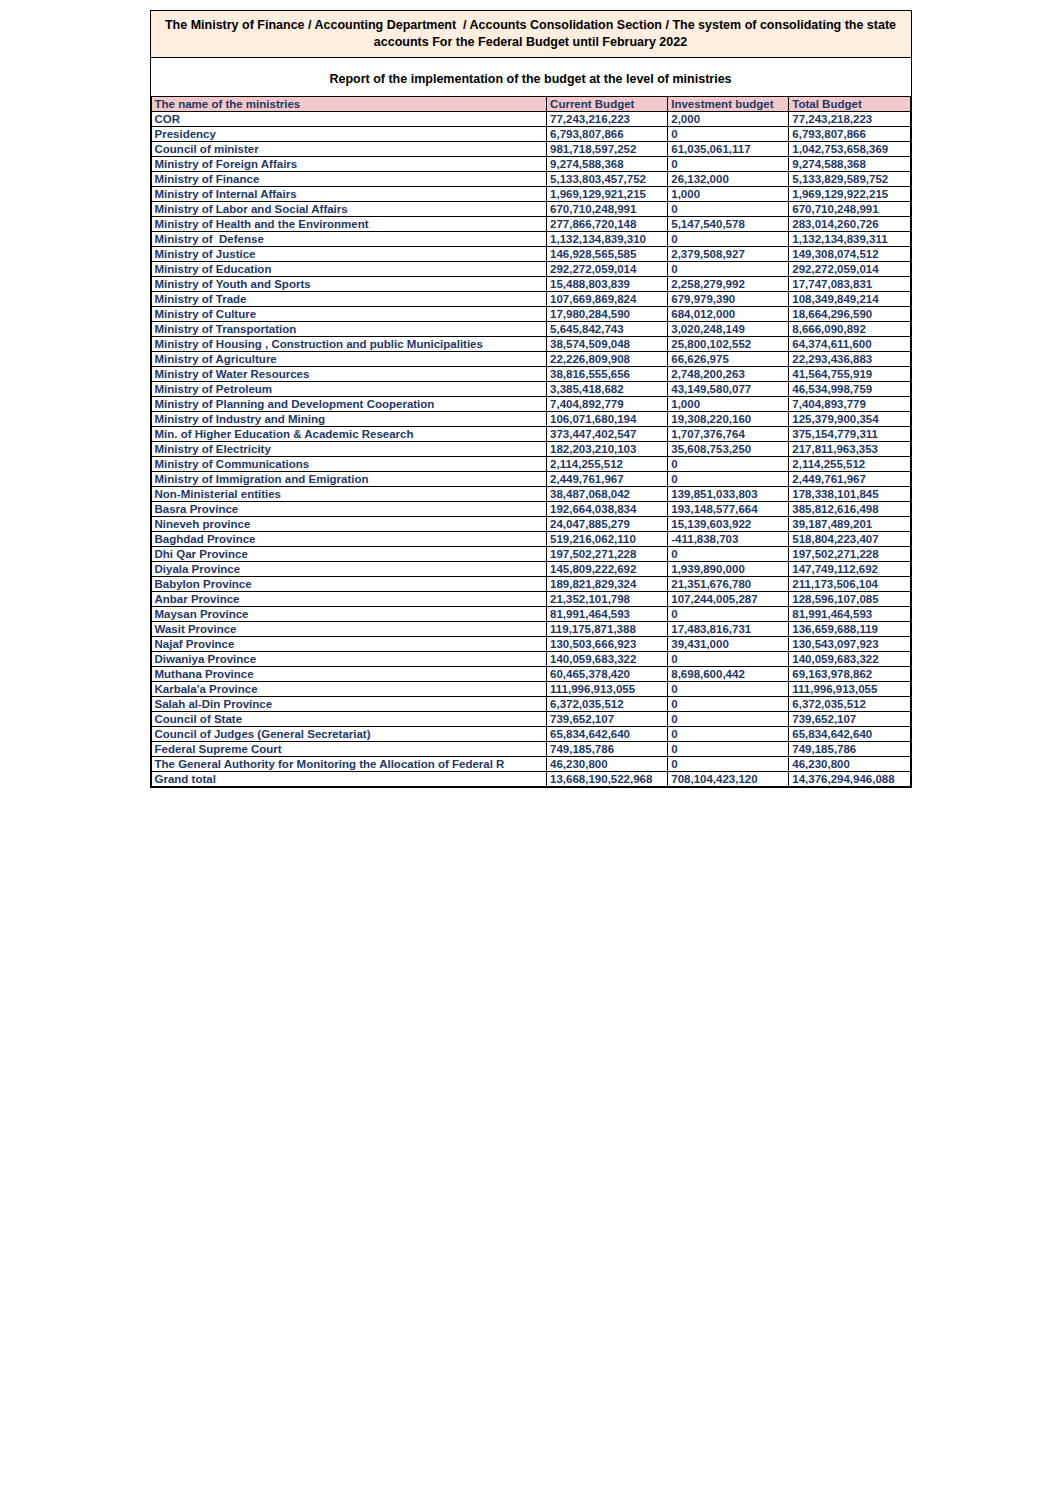The Ministry of Finance / Accounting Department / Accounts Consolidation Section / The system of consolidating the state accounts For the Federal Budget until February 2022
Report of the implementation of the budget at the level of ministries
| The name of the ministries | Current Budget | Investment budget | Total Budget |
| --- | --- | --- | --- |
| COR | 77,243,216,223 | 2,000 | 77,243,218,223 |
| Presidency | 6,793,807,866 | 0 | 6,793,807,866 |
| Council of minister | 981,718,597,252 | 61,035,061,117 | 1,042,753,658,369 |
| Ministry of Foreign Affairs | 9,274,588,368 | 0 | 9,274,588,368 |
| Ministry of Finance | 5,133,803,457,752 | 26,132,000 | 5,133,829,589,752 |
| Ministry of Internal Affairs | 1,969,129,921,215 | 1,000 | 1,969,129,922,215 |
| Ministry of Labor and Social Affairs | 670,710,248,991 | 0 | 670,710,248,991 |
| Ministry of Health and the Environment | 277,866,720,148 | 5,147,540,578 | 283,014,260,726 |
| Ministry of Defense | 1,132,134,839,310 | 0 | 1,132,134,839,311 |
| Ministry of Justice | 146,928,565,585 | 2,379,508,927 | 149,308,074,512 |
| Ministry of Education | 292,272,059,014 | 0 | 292,272,059,014 |
| Ministry of Youth and Sports | 15,488,803,839 | 2,258,279,992 | 17,747,083,831 |
| Ministry of Trade | 107,669,869,824 | 679,979,390 | 108,349,849,214 |
| Ministry of Culture | 17,980,284,590 | 684,012,000 | 18,664,296,590 |
| Ministry of Transportation | 5,645,842,743 | 3,020,248,149 | 8,666,090,892 |
| Ministry of Housing , Construction and public Municipalities | 38,574,509,048 | 25,800,102,552 | 64,374,611,600 |
| Ministry of Agriculture | 22,226,809,908 | 66,626,975 | 22,293,436,883 |
| Ministry of Water Resources | 38,816,555,656 | 2,748,200,263 | 41,564,755,919 |
| Ministry of Petroleum | 3,385,418,682 | 43,149,580,077 | 46,534,998,759 |
| Ministry of Planning and Development Cooperation | 7,404,892,779 | 1,000 | 7,404,893,779 |
| Ministry of Industry and Mining | 106,071,680,194 | 19,308,220,160 | 125,379,900,354 |
| Min. of Higher Education & Academic Research | 373,447,402,547 | 1,707,376,764 | 375,154,779,311 |
| Ministry of Electricity | 182,203,210,103 | 35,608,753,250 | 217,811,963,353 |
| Ministry of Communications | 2,114,255,512 | 0 | 2,114,255,512 |
| Ministry of Immigration and Emigration | 2,449,761,967 | 0 | 2,449,761,967 |
| Non-Ministerial entities | 38,487,068,042 | 139,851,033,803 | 178,338,101,845 |
| Basra Province | 192,664,038,834 | 193,148,577,664 | 385,812,616,498 |
| Nineveh province | 24,047,885,279 | 15,139,603,922 | 39,187,489,201 |
| Baghdad Province | 519,216,062,110 | -411,838,703 | 518,804,223,407 |
| Dhi Qar Province | 197,502,271,228 | 0 | 197,502,271,228 |
| Diyala Province | 145,809,222,692 | 1,939,890,000 | 147,749,112,692 |
| Babylon Province | 189,821,829,324 | 21,351,676,780 | 211,173,506,104 |
| Anbar Province | 21,352,101,798 | 107,244,005,287 | 128,596,107,085 |
| Maysan Province | 81,991,464,593 | 0 | 81,991,464,593 |
| Wasit Province | 119,175,871,388 | 17,483,816,731 | 136,659,688,119 |
| Najaf Province | 130,503,666,923 | 39,431,000 | 130,543,097,923 |
| Diwaniya Province | 140,059,683,322 | 0 | 140,059,683,322 |
| Muthana Province | 60,465,378,420 | 8,698,600,442 | 69,163,978,862 |
| Karbala'a Province | 111,996,913,055 | 0 | 111,996,913,055 |
| Salah al-Din Province | 6,372,035,512 | 0 | 6,372,035,512 |
| Council of State | 739,652,107 | 0 | 739,652,107 |
| Council of Judges (General Secretariat) | 65,834,642,640 | 0 | 65,834,642,640 |
| Federal Supreme Court | 749,185,786 | 0 | 749,185,786 |
| The General Authority for Monitoring the Allocation of Federal R | 46,230,800 | 0 | 46,230,800 |
| Grand total | 13,668,190,522,968 | 708,104,423,120 | 14,376,294,946,088 |